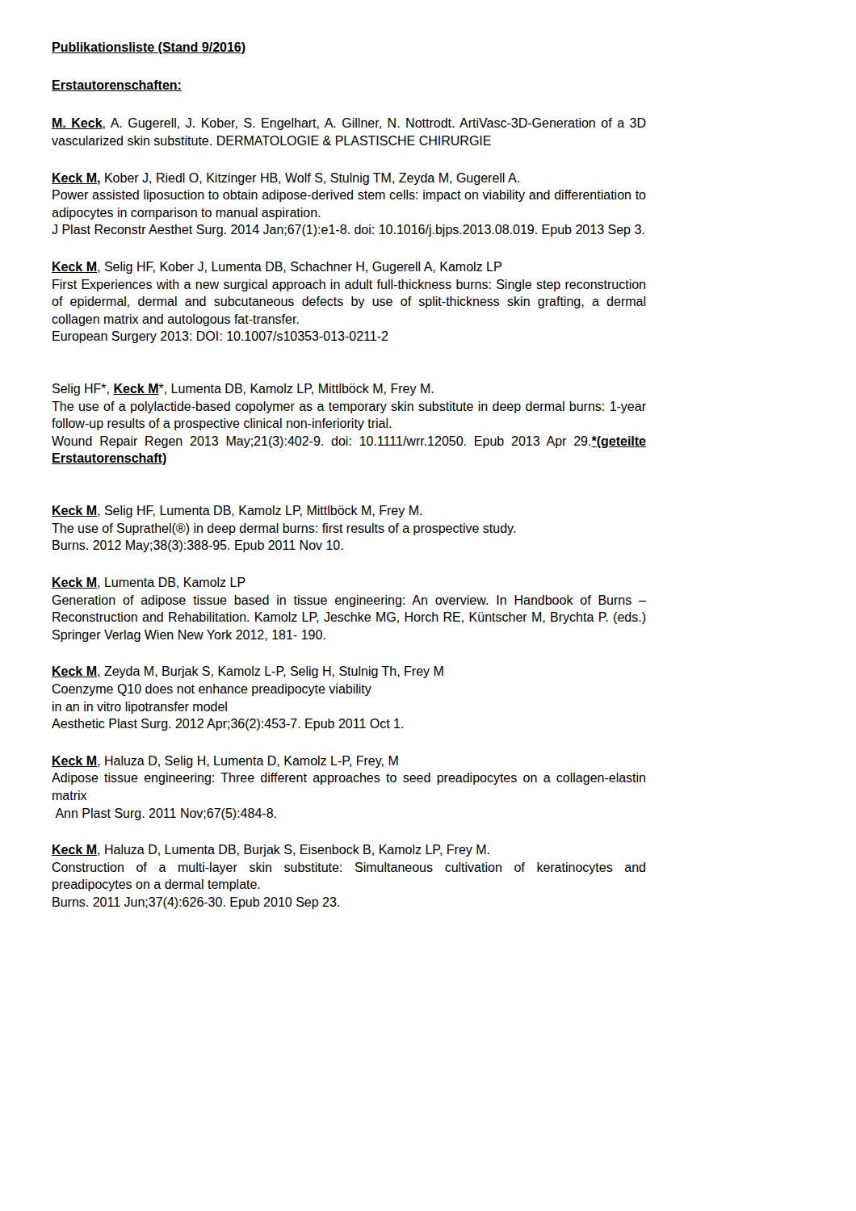Publikationsliste (Stand 9/2016)
Erstautorenschaften:
M. Keck, A. Gugerell, J. Kober, S. Engelhart, A. Gillner, N. Nottrodt. ArtiVasc-3D-Generation of a 3D vascularized skin substitute. DERMATOLOGIE & PLASTISCHE CHIRURGIE
Keck M, Kober J, Riedl O, Kitzinger HB, Wolf S, Stulnig TM, Zeyda M, Gugerell A.
Power assisted liposuction to obtain adipose-derived stem cells: impact on viability and differentiation to adipocytes in comparison to manual aspiration.
J Plast Reconstr Aesthet Surg. 2014 Jan;67(1):e1-8. doi: 10.1016/j.bjps.2013.08.019. Epub 2013 Sep 3.
Keck M, Selig HF, Kober J, Lumenta DB, Schachner H, Gugerell A, Kamolz LP
First Experiences with a new surgical approach in adult full-thickness burns: Single step reconstruction of epidermal, dermal and subcutaneous defects by use of split-thickness skin grafting, a dermal collagen matrix and autologous fat-transfer.
European Surgery 2013: DOI: 10.1007/s10353-013-0211-2
Selig HF*, Keck M*, Lumenta DB, Kamolz LP, Mittlböck M, Frey M.
The use of a polylactide-based copolymer as a temporary skin substitute in deep dermal burns: 1-year follow-up results of a prospective clinical non-inferiority trial.
Wound Repair Regen 2013 May;21(3):402-9. doi: 10.1111/wrr.12050. Epub 2013 Apr 29.*(geteilte Erstautorenschaft)
Keck M, Selig HF, Lumenta DB, Kamolz LP, Mittlböck M, Frey M.
The use of Suprathel(®) in deep dermal burns: first results of a prospective study.
Burns. 2012 May;38(3):388-95. Epub 2011 Nov 10.
Keck M, Lumenta DB, Kamolz LP
Generation of adipose tissue based in tissue engineering: An overview. In Handbook of Burns – Reconstruction and Rehabilitation. Kamolz LP, Jeschke MG, Horch RE, Küntscher M, Brychta P. (eds.) Springer Verlag Wien New York 2012, 181- 190.
Keck M, Zeyda M, Burjak S, Kamolz L-P, Selig H, Stulnig Th, Frey M
Coenzyme Q10 does not enhance preadipocyte viability
in an in vitro lipotransfer model
Aesthetic Plast Surg. 2012 Apr;36(2):453-7. Epub 2011 Oct 1.
Keck M, Haluza D, Selig H, Lumenta D, Kamolz L-P, Frey, M
Adipose tissue engineering: Three different approaches to seed preadipocytes on a collagen-elastin matrix
Ann Plast Surg. 2011 Nov;67(5):484-8.
Keck M, Haluza D, Lumenta DB, Burjak S, Eisenbock B, Kamolz LP, Frey M.
Construction of a multi-layer skin substitute: Simultaneous cultivation of keratinocytes and preadipocytes on a dermal template.
Burns. 2011 Jun;37(4):626-30. Epub 2010 Sep 23.